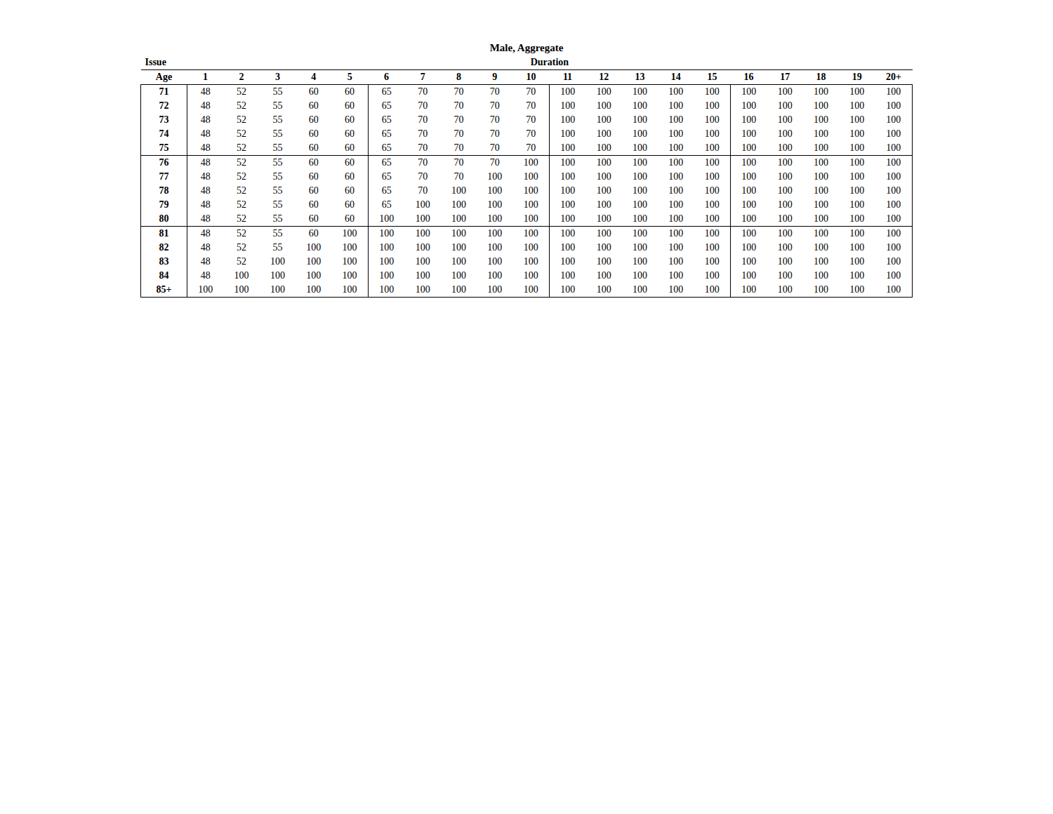Male, Aggregate
| Issue | Duration |
| --- | --- |
| Age | 1 | 2 | 3 | 4 | 5 | 6 | 7 | 8 | 9 | 10 | 11 | 12 | 13 | 14 | 15 | 16 | 17 | 18 | 19 | 20+ |
| 71 | 48 | 52 | 55 | 60 | 60 | 65 | 70 | 70 | 70 | 70 | 100 | 100 | 100 | 100 | 100 | 100 | 100 | 100 | 100 | 100 |
| 72 | 48 | 52 | 55 | 60 | 60 | 65 | 70 | 70 | 70 | 70 | 100 | 100 | 100 | 100 | 100 | 100 | 100 | 100 | 100 | 100 |
| 73 | 48 | 52 | 55 | 60 | 60 | 65 | 70 | 70 | 70 | 70 | 100 | 100 | 100 | 100 | 100 | 100 | 100 | 100 | 100 | 100 |
| 74 | 48 | 52 | 55 | 60 | 60 | 65 | 70 | 70 | 70 | 70 | 100 | 100 | 100 | 100 | 100 | 100 | 100 | 100 | 100 | 100 |
| 75 | 48 | 52 | 55 | 60 | 60 | 65 | 70 | 70 | 70 | 70 | 100 | 100 | 100 | 100 | 100 | 100 | 100 | 100 | 100 | 100 |
| 76 | 48 | 52 | 55 | 60 | 60 | 65 | 70 | 70 | 70 | 100 | 100 | 100 | 100 | 100 | 100 | 100 | 100 | 100 | 100 | 100 |
| 77 | 48 | 52 | 55 | 60 | 60 | 65 | 70 | 70 | 100 | 100 | 100 | 100 | 100 | 100 | 100 | 100 | 100 | 100 | 100 | 100 |
| 78 | 48 | 52 | 55 | 60 | 60 | 65 | 70 | 100 | 100 | 100 | 100 | 100 | 100 | 100 | 100 | 100 | 100 | 100 | 100 | 100 |
| 79 | 48 | 52 | 55 | 60 | 60 | 65 | 100 | 100 | 100 | 100 | 100 | 100 | 100 | 100 | 100 | 100 | 100 | 100 | 100 | 100 |
| 80 | 48 | 52 | 55 | 60 | 60 | 100 | 100 | 100 | 100 | 100 | 100 | 100 | 100 | 100 | 100 | 100 | 100 | 100 | 100 | 100 |
| 81 | 48 | 52 | 55 | 60 | 100 | 100 | 100 | 100 | 100 | 100 | 100 | 100 | 100 | 100 | 100 | 100 | 100 | 100 | 100 | 100 |
| 82 | 48 | 52 | 55 | 100 | 100 | 100 | 100 | 100 | 100 | 100 | 100 | 100 | 100 | 100 | 100 | 100 | 100 | 100 | 100 | 100 |
| 83 | 48 | 52 | 100 | 100 | 100 | 100 | 100 | 100 | 100 | 100 | 100 | 100 | 100 | 100 | 100 | 100 | 100 | 100 | 100 | 100 |
| 84 | 48 | 100 | 100 | 100 | 100 | 100 | 100 | 100 | 100 | 100 | 100 | 100 | 100 | 100 | 100 | 100 | 100 | 100 | 100 | 100 |
| 85+ | 100 | 100 | 100 | 100 | 100 | 100 | 100 | 100 | 100 | 100 | 100 | 100 | 100 | 100 | 100 | 100 | 100 | 100 | 100 | 100 |